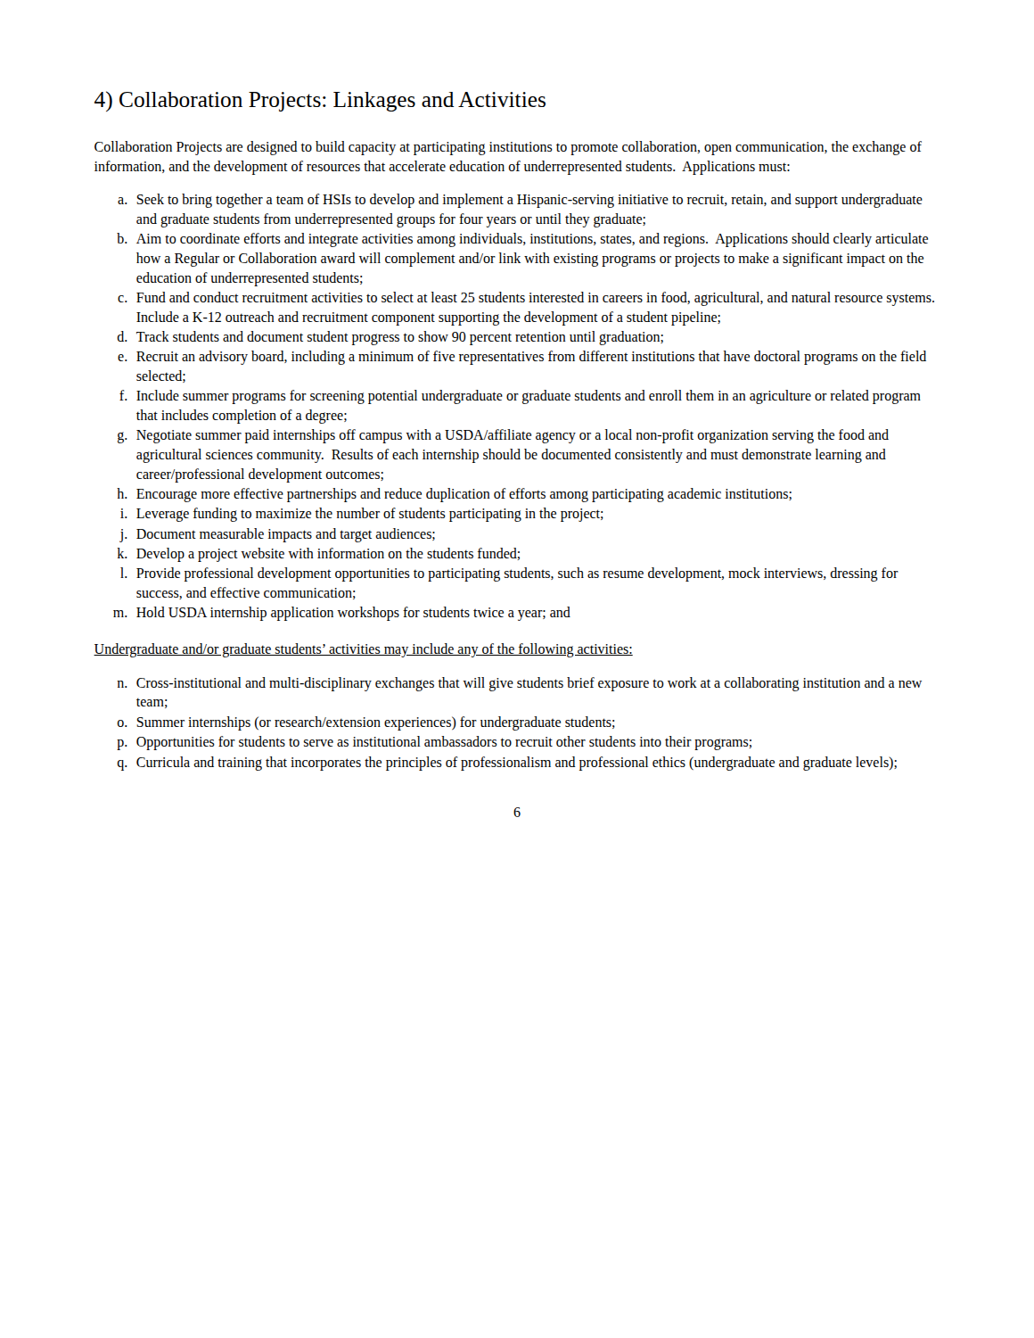4) Collaboration Projects: Linkages and Activities
Collaboration Projects are designed to build capacity at participating institutions to promote collaboration, open communication, the exchange of information, and the development of resources that accelerate education of underrepresented students. Applications must:
Seek to bring together a team of HSIs to develop and implement a Hispanic-serving initiative to recruit, retain, and support undergraduate and graduate students from underrepresented groups for four years or until they graduate;
Aim to coordinate efforts and integrate activities among individuals, institutions, states, and regions. Applications should clearly articulate how a Regular or Collaboration award will complement and/or link with existing programs or projects to make a significant impact on the education of underrepresented students;
Fund and conduct recruitment activities to select at least 25 students interested in careers in food, agricultural, and natural resource systems. Include a K-12 outreach and recruitment component supporting the development of a student pipeline;
Track students and document student progress to show 90 percent retention until graduation;
Recruit an advisory board, including a minimum of five representatives from different institutions that have doctoral programs on the field selected;
Include summer programs for screening potential undergraduate or graduate students and enroll them in an agriculture or related program that includes completion of a degree;
Negotiate summer paid internships off campus with a USDA/affiliate agency or a local non-profit organization serving the food and agricultural sciences community. Results of each internship should be documented consistently and must demonstrate learning and career/professional development outcomes;
Encourage more effective partnerships and reduce duplication of efforts among participating academic institutions;
Leverage funding to maximize the number of students participating in the project;
Document measurable impacts and target audiences;
Develop a project website with information on the students funded;
Provide professional development opportunities to participating students, such as resume development, mock interviews, dressing for success, and effective communication;
Hold USDA internship application workshops for students twice a year; and
Undergraduate and/or graduate students’ activities may include any of the following activities:
Cross-institutional and multi-disciplinary exchanges that will give students brief exposure to work at a collaborating institution and a new team;
Summer internships (or research/extension experiences) for undergraduate students;
Opportunities for students to serve as institutional ambassadors to recruit other students into their programs;
Curricula and training that incorporates the principles of professionalism and professional ethics (undergraduate and graduate levels);
6